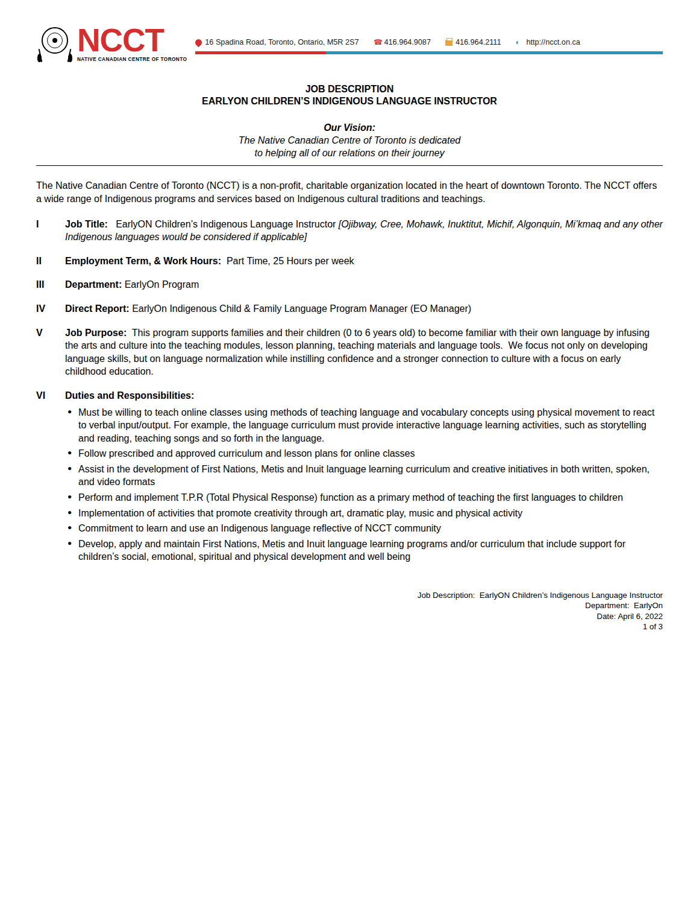NCCT NATIVE CANADIAN CENTRE OF TORONTO
16 Spadina Road, Toronto, Ontario, M5R 2S7 ☎416.964.9087 416.964.2111 ◐http://ncct.on.ca
JOB DESCRIPTION
EARLYON CHILDREN’S INDIGENOUS LANGUAGE INSTRUCTOR
Our Vision:
The Native Canadian Centre of Toronto is dedicated
to helping all of our relations on their journey
The Native Canadian Centre of Toronto (NCCT) is a non-profit, charitable organization located in the heart of downtown Toronto. The NCCT offers a wide range of Indigenous programs and services based on Indigenous cultural traditions and teachings.
I
Job Title: EarlyON Children’s Indigenous Language Instructor [Ojibway, Cree, Mohawk, Inuktitut, Michif, Algonquin, Mi’kmaq and any other Indigenous languages would be considered if applicable]
II
Employment Term, & Work Hours: Part Time, 25 Hours per week
III
Department: EarlyOn Program
IV
Direct Report: EarlyOn Indigenous Child & Family Language Program Manager (EO Manager)
V
Job Purpose: This program supports families and their children (0 to 6 years old) to become familiar with their own language by infusing the arts and culture into the teaching modules, lesson planning, teaching materials and language tools. We focus not only on developing language skills, but on language normalization while instilling confidence and a stronger connection to culture with a focus on early childhood education.
VI
Duties and Responsibilities:
Must be willing to teach online classes using methods of teaching language and vocabulary concepts using physical movement to react to verbal input/output. For example, the language curriculum must provide interactive language learning activities, such as storytelling and reading, teaching songs and so forth in the language.
Follow prescribed and approved curriculum and lesson plans for online classes
Assist in the development of First Nations, Metis and Inuit language learning curriculum and creative initiatives in both written, spoken, and video formats
Perform and implement T.P.R (Total Physical Response) function as a primary method of teaching the first languages to children
Implementation of activities that promote creativity through art, dramatic play, music and physical activity
Commitment to learn and use an Indigenous language reflective of NCCT community
Develop, apply and maintain First Nations, Metis and Inuit language learning programs and/or curriculum that include support for children’s social, emotional, spiritual and physical development and well being
Job Description: EarlyON Children’s Indigenous Language Instructor
Department: EarlyOn
Date: April 6, 2022
1 of 3